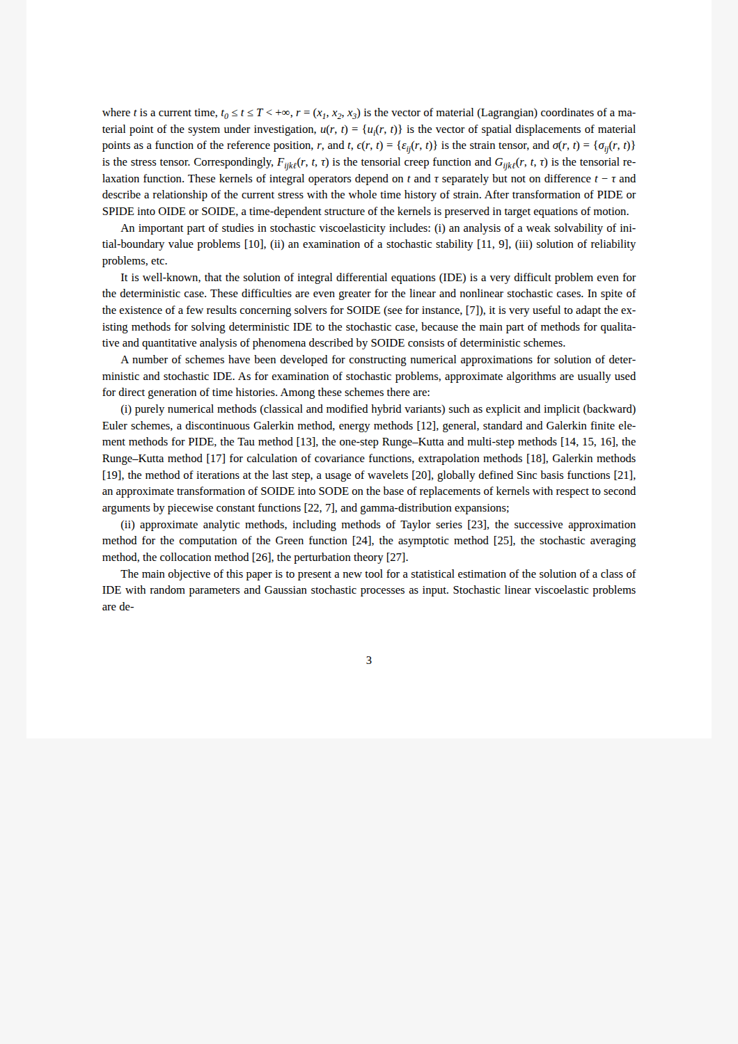where t is a current time, t0 ≤ t ≤ T < +∞, r = (x1, x2, x3) is the vector of material (Lagrangian) coordinates of a material point of the system under investigation, u(r, t) = {ui(r, t)} is the vector of spatial displacements of material points as a function of the reference position, r, and t, ϵ(r, t) = {εij(r, t)} is the strain tensor, and σ(r, t) = {σij(r, t)} is the stress tensor. Correspondingly, Fijkℓ(r, t, τ) is the tensorial creep function and Gijkℓ(r, t, τ) is the tensorial relaxation function. These kernels of integral operators depend on t and τ separately but not on difference t − τ and describe a relationship of the current stress with the whole time history of strain. After transformation of PIDE or SPIDE into OIDE or SOIDE, a time-dependent structure of the kernels is preserved in target equations of motion.
An important part of studies in stochastic viscoelasticity includes: (i) an analysis of a weak solvability of initial-boundary value problems [10], (ii) an examination of a stochastic stability [11, 9], (iii) solution of reliability problems, etc.
It is well-known, that the solution of integral differential equations (IDE) is a very difficult problem even for the deterministic case. These difficulties are even greater for the linear and nonlinear stochastic cases. In spite of the existence of a few results concerning solvers for SOIDE (see for instance, [7]), it is very useful to adapt the existing methods for solving deterministic IDE to the stochastic case, because the main part of methods for qualitative and quantitative analysis of phenomena described by SOIDE consists of deterministic schemes.
A number of schemes have been developed for constructing numerical approximations for solution of deterministic and stochastic IDE. As for examination of stochastic problems, approximate algorithms are usually used for direct generation of time histories. Among these schemes there are:
(i) purely numerical methods (classical and modified hybrid variants) such as explicit and implicit (backward) Euler schemes, a discontinuous Galerkin method, energy methods [12], general, standard and Galerkin finite element methods for PIDE, the Tau method [13], the one-step Runge–Kutta and multi-step methods [14, 15, 16], the Runge–Kutta method [17] for calculation of covariance functions, extrapolation methods [18], Galerkin methods [19], the method of iterations at the last step, a usage of wavelets [20], globally defined Sinc basis functions [21], an approximate transformation of SOIDE into SODE on the base of replacements of kernels with respect to second arguments by piecewise constant functions [22, 7], and gamma-distribution expansions;
(ii) approximate analytic methods, including methods of Taylor series [23], the successive approximation method for the computation of the Green function [24], the asymptotic method [25], the stochastic averaging method, the collocation method [26], the perturbation theory [27].
The main objective of this paper is to present a new tool for a statistical estimation of the solution of a class of IDE with random parameters and Gaussian stochastic processes as input. Stochastic linear viscoelastic problems are de-
3